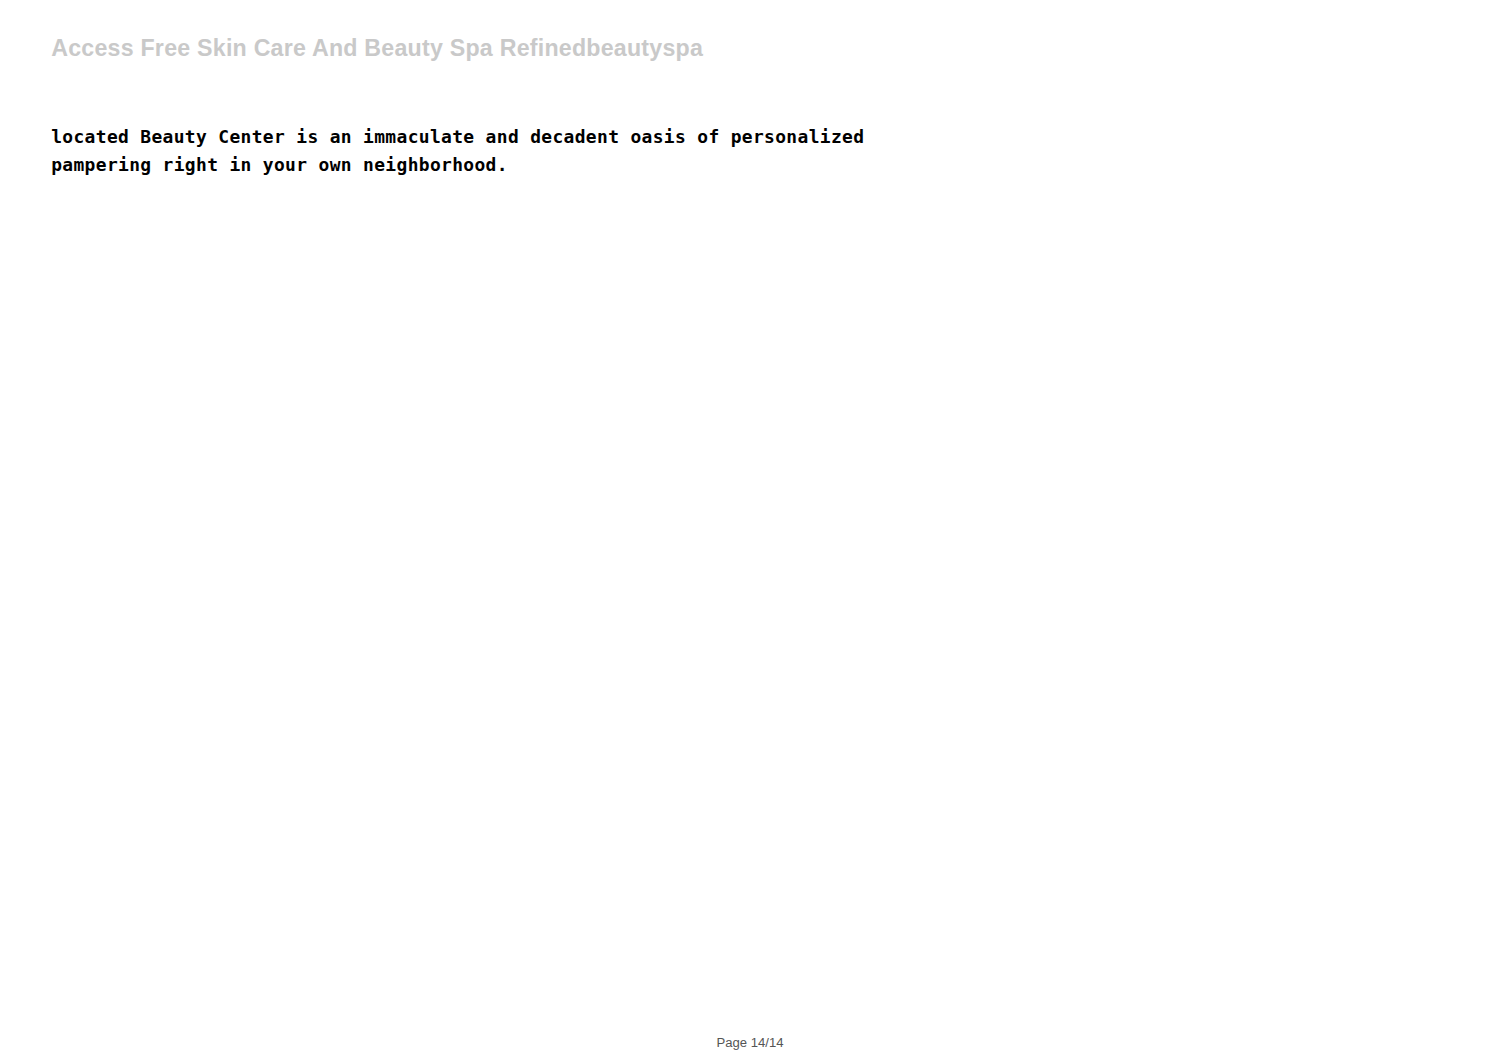Access Free Skin Care And Beauty Spa Refinedbeautyspa
located Beauty Center is an immaculate and decadent oasis of personalized pampering right in your own neighborhood.
Page 14/14